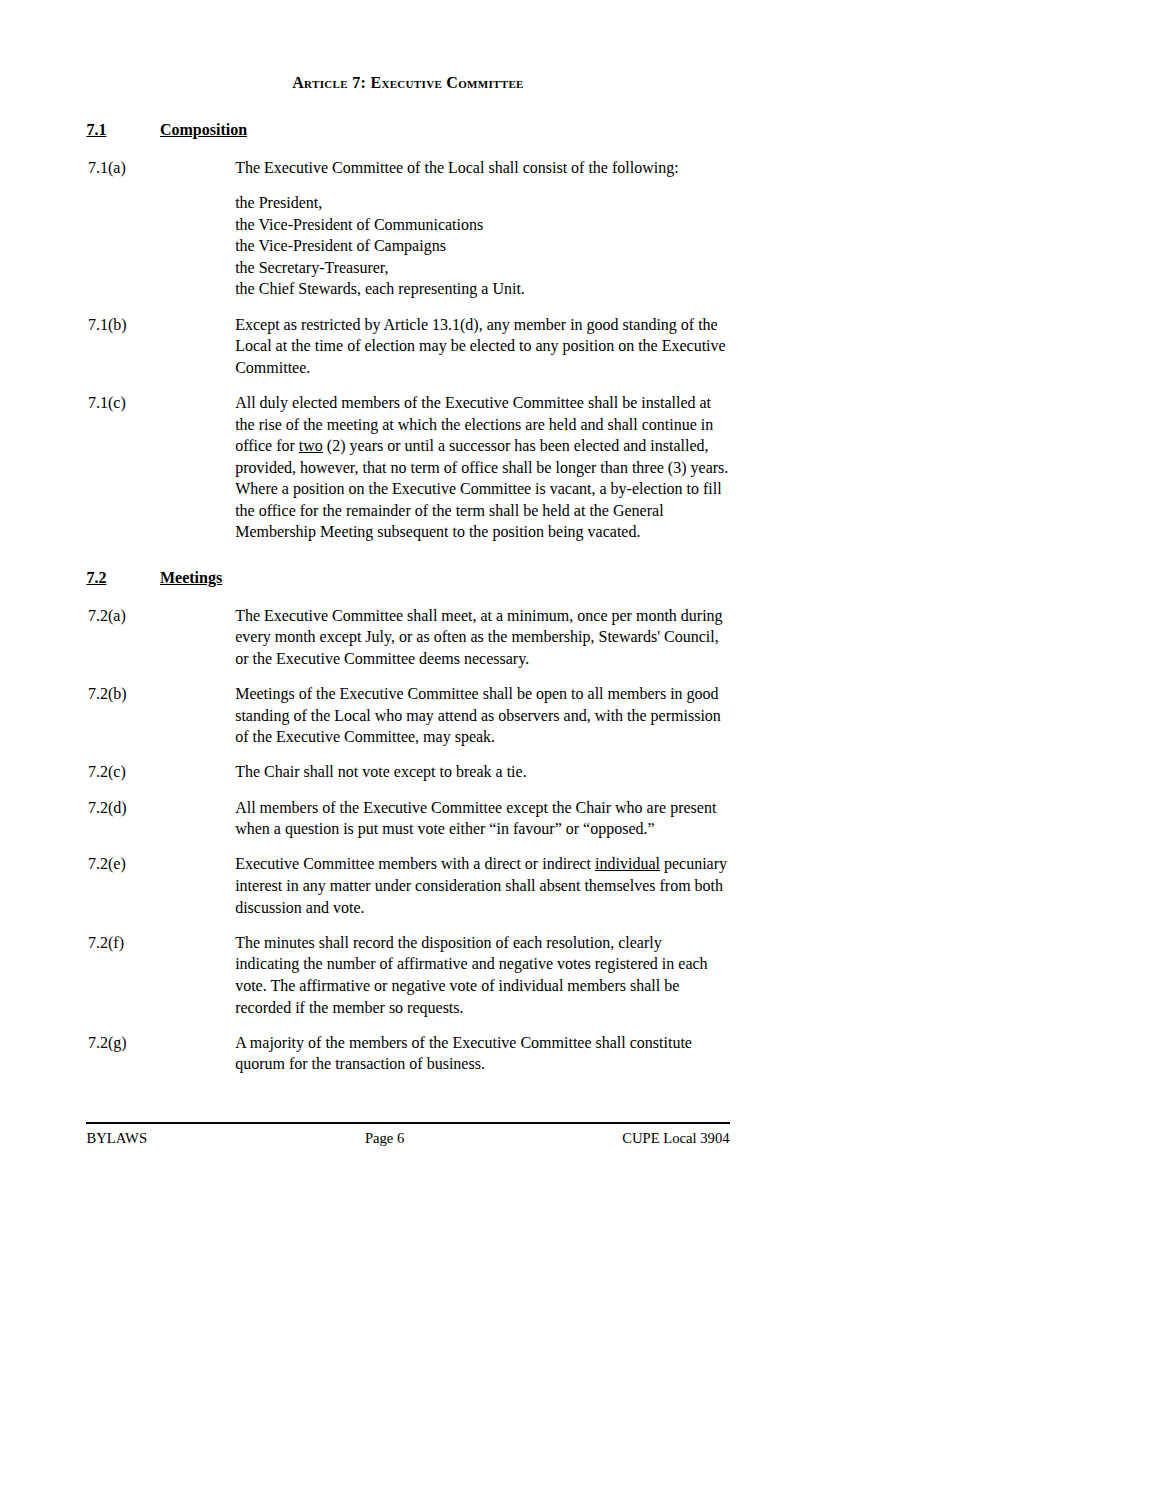Article 7: Executive Committee
7.1 Composition
7.1(a) The Executive Committee of the Local shall consist of the following:
the President,
the Vice-President of Communications
the Vice-President of Campaigns
the Secretary-Treasurer,
the Chief Stewards, each representing a Unit.
7.1(b) Except as restricted by Article 13.1(d), any member in good standing of the Local at the time of election may be elected to any position on the Executive Committee.
7.1(c) All duly elected members of the Executive Committee shall be installed at the rise of the meeting at which the elections are held and shall continue in office for two (2) years or until a successor has been elected and installed, provided, however, that no term of office shall be longer than three (3) years. Where a position on the Executive Committee is vacant, a by-election to fill the office for the remainder of the term shall be held at the General Membership Meeting subsequent to the position being vacated.
7.2 Meetings
7.2(a) The Executive Committee shall meet, at a minimum, once per month during every month except July, or as often as the membership, Stewards' Council, or the Executive Committee deems necessary.
7.2(b) Meetings of the Executive Committee shall be open to all members in good standing of the Local who may attend as observers and, with the permission of the Executive Committee, may speak.
7.2(c) The Chair shall not vote except to break a tie.
7.2(d) All members of the Executive Committee except the Chair who are present when a question is put must vote either “in favour” or “opposed.”
7.2(e) Executive Committee members with a direct or indirect individual pecuniary interest in any matter under consideration shall absent themselves from both discussion and vote.
7.2(f) The minutes shall record the disposition of each resolution, clearly indicating the number of affirmative and negative votes registered in each vote. The affirmative or negative vote of individual members shall be recorded if the member so requests.
7.2(g) A majority of the members of the Executive Committee shall constitute quorum for the transaction of business.
BYLAWS Page 6 CUPE Local 3904